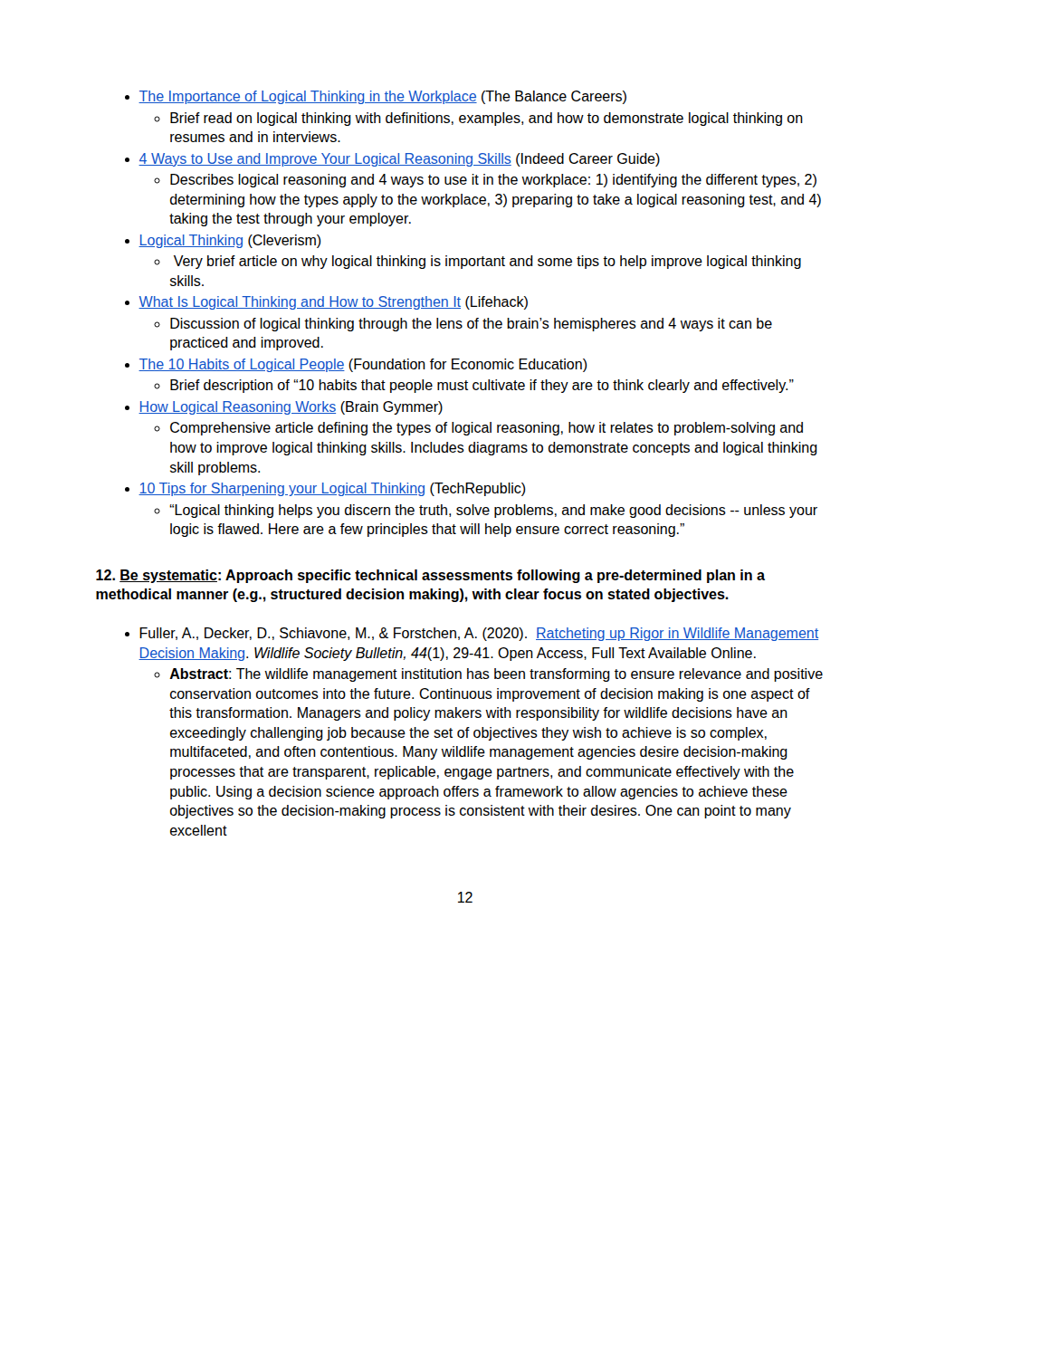The Importance of Logical Thinking in the Workplace (The Balance Careers)
Brief read on logical thinking with definitions, examples, and how to demonstrate logical thinking on resumes and in interviews.
4 Ways to Use and Improve Your Logical Reasoning Skills (Indeed Career Guide)
Describes logical reasoning and 4 ways to use it in the workplace: 1) identifying the different types, 2) determining how the types apply to the workplace, 3) preparing to take a logical reasoning test, and 4) taking the test through your employer.
Logical Thinking (Cleverism)
Very brief article on why logical thinking is important and some tips to help improve logical thinking skills.
What Is Logical Thinking and How to Strengthen It (Lifehack)
Discussion of logical thinking through the lens of the brain’s hemispheres and 4 ways it can be practiced and improved.
The 10 Habits of Logical People (Foundation for Economic Education)
Brief description of “10 habits that people must cultivate if they are to think clearly and effectively.”
How Logical Reasoning Works (Brain Gymmer)
Comprehensive article defining the types of logical reasoning, how it relates to problem-solving and how to improve logical thinking skills. Includes diagrams to demonstrate concepts and logical thinking skill problems.
10 Tips for Sharpening your Logical Thinking (TechRepublic)
“Logical thinking helps you discern the truth, solve problems, and make good decisions -- unless your logic is flawed. Here are a few principles that will help ensure correct reasoning.”
12. Be systematic: Approach specific technical assessments following a pre-determined plan in a methodical manner (e.g., structured decision making), with clear focus on stated objectives.
Fuller, A., Decker, D., Schiavone, M., & Forstchen, A. (2020). Ratcheting up Rigor in Wildlife Management Decision Making. Wildlife Society Bulletin, 44(1), 29-41. Open Access, Full Text Available Online.
Abstract: The wildlife management institution has been transforming to ensure relevance and positive conservation outcomes into the future. Continuous improvement of decision making is one aspect of this transformation. Managers and policy makers with responsibility for wildlife decisions have an exceedingly challenging job because the set of objectives they wish to achieve is so complex, multifaceted, and often contentious. Many wildlife management agencies desire decision-making processes that are transparent, replicable, engage partners, and communicate effectively with the public. Using a decision science approach offers a framework to allow agencies to achieve these objectives so the decision-making process is consistent with their desires. One can point to many excellent
12